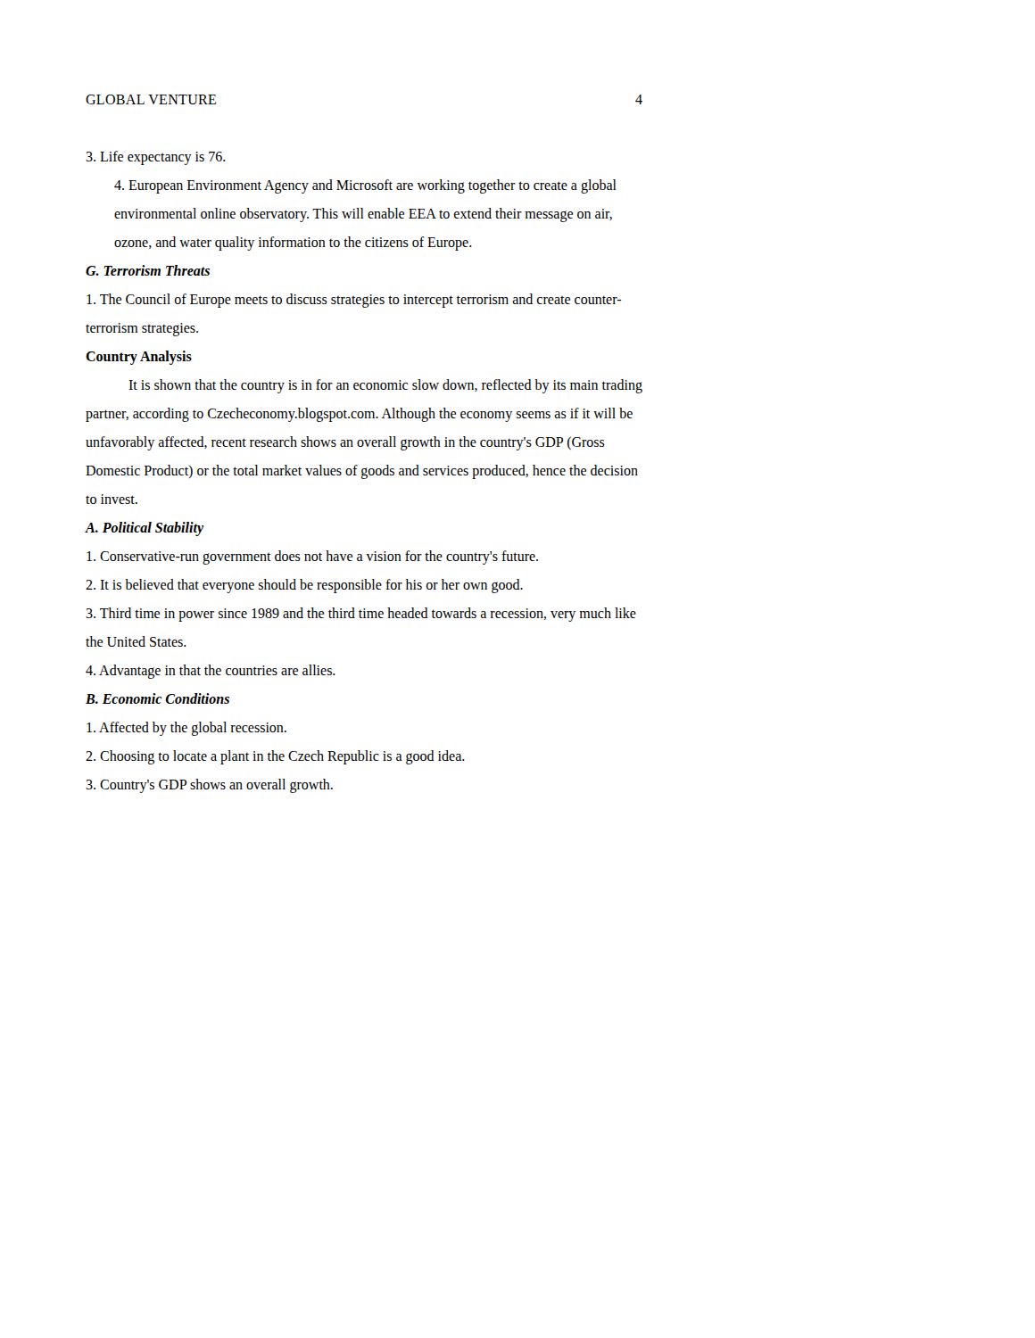Global Venture 4
3. Life expectancy is 76.
4. European Environment Agency and Microsoft are working together to create a global environmental online observatory. This will enable EEA to extend their message on air, ozone, and water quality information to the citizens of Europe.
G. Terrorism Threats
1. The Council of Europe meets to discuss strategies to intercept terrorism and create counter-terrorism strategies.
Country Analysis
It is shown that the country is in for an economic slow down, reflected by its main trading partner, according to Czecheconomy.blogspot.com. Although the economy seems as if it will be unfavorably affected, recent research shows an overall growth in the country's GDP (Gross Domestic Product) or the total market values of goods and services produced, hence the decision to invest.
A. Political Stability
1. Conservative-run government does not have a vision for the country's future.
2. It is believed that everyone should be responsible for his or her own good.
3. Third time in power since 1989 and the third time headed towards a recession, very much like the United States.
4. Advantage in that the countries are allies.
B. Economic Conditions
1. Affected by the global recession.
2. Choosing to locate a plant in the Czech Republic is a good idea.
3. Country's GDP shows an overall growth.